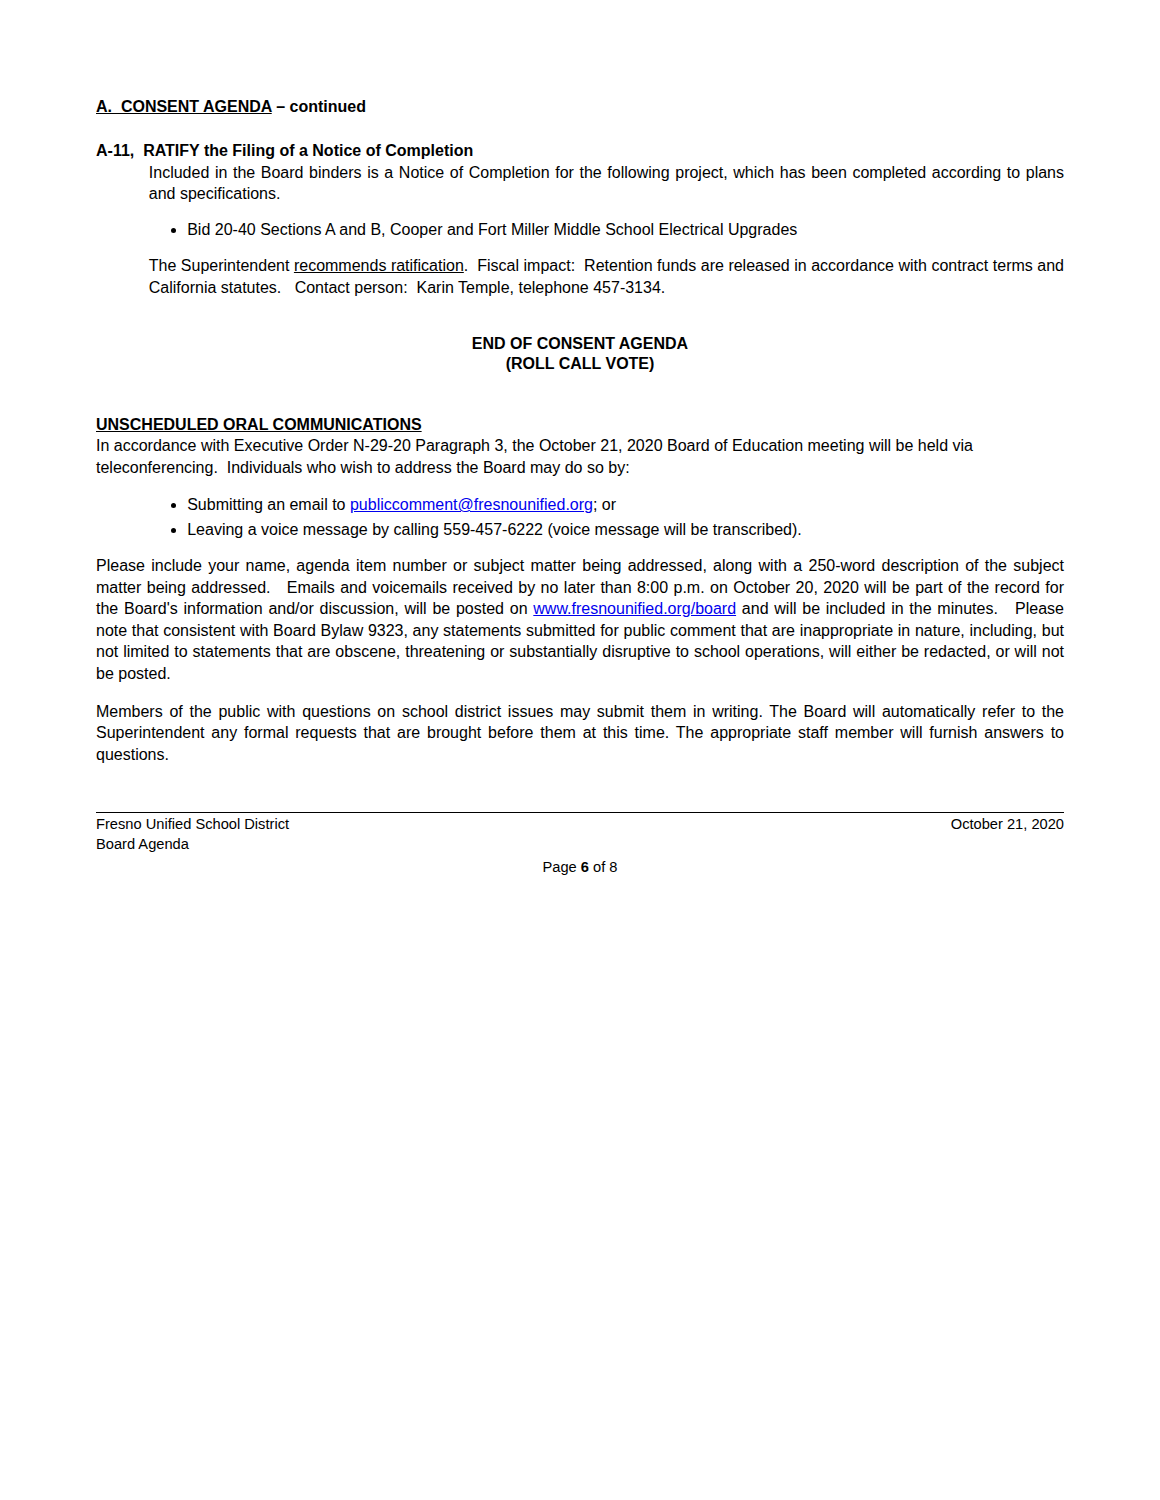A. CONSENT AGENDA – continued
A-11, RATIFY the Filing of a Notice of Completion
Included in the Board binders is a Notice of Completion for the following project, which has been completed according to plans and specifications.
Bid 20-40 Sections A and B, Cooper and Fort Miller Middle School Electrical Upgrades
The Superintendent recommends ratification. Fiscal impact: Retention funds are released in accordance with contract terms and California statutes. Contact person: Karin Temple, telephone 457-3134.
END OF CONSENT AGENDA
(ROLL CALL VOTE)
UNSCHEDULED ORAL COMMUNICATIONS
In accordance with Executive Order N-29-20 Paragraph 3, the October 21, 2020 Board of Education meeting will be held via teleconferencing. Individuals who wish to address the Board may do so by:
Submitting an email to publiccomment@fresnounified.org; or
Leaving a voice message by calling 559-457-6222 (voice message will be transcribed).
Please include your name, agenda item number or subject matter being addressed, along with a 250-word description of the subject matter being addressed. Emails and voicemails received by no later than 8:00 p.m. on October 20, 2020 will be part of the record for the Board's information and/or discussion, will be posted on www.fresnounified.org/board and will be included in the minutes. Please note that consistent with Board Bylaw 9323, any statements submitted for public comment that are inappropriate in nature, including, but not limited to statements that are obscene, threatening or substantially disruptive to school operations, will either be redacted, or will not be posted.
Members of the public with questions on school district issues may submit them in writing. The Board will automatically refer to the Superintendent any formal requests that are brought before them at this time. The appropriate staff member will furnish answers to questions.
Fresno Unified School District
Board Agenda October 21, 2020
Page 6 of 8